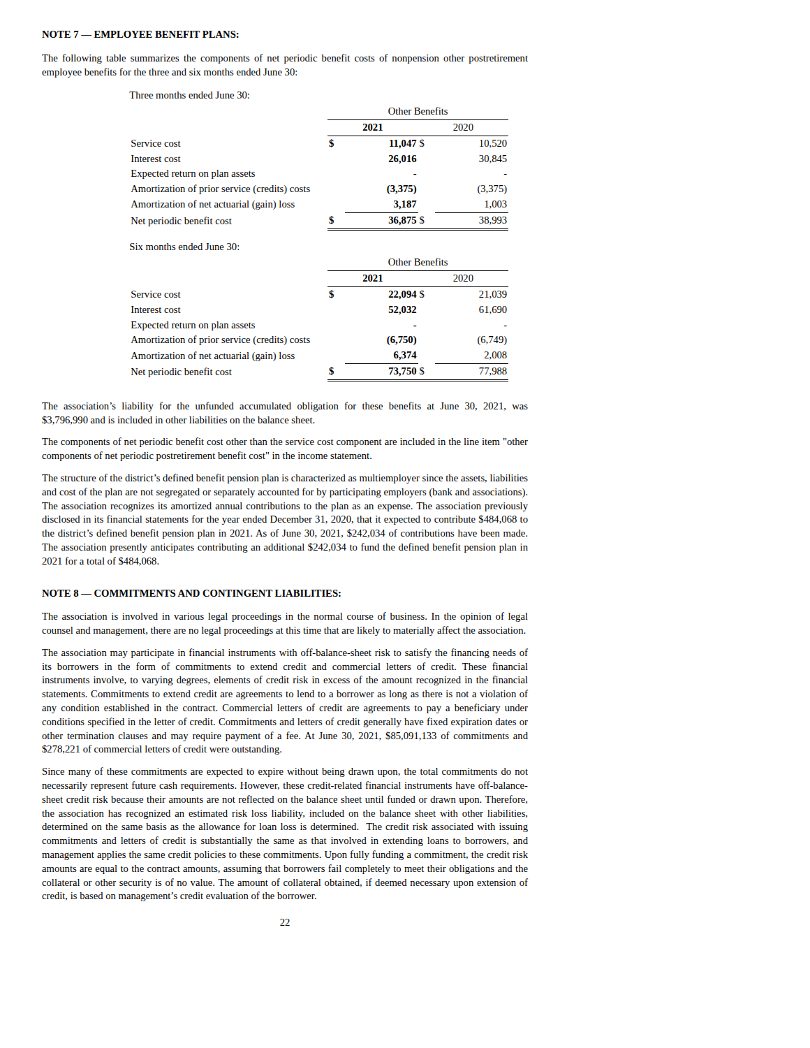NOTE 7 — EMPLOYEE BENEFIT PLANS:
The following table summarizes the components of net periodic benefit costs of nonpension other postretirement employee benefits for the three and six months ended June 30:
Three months ended June 30:
| | Other Benefits |
| | 2021 | 2020 |
| Service cost | $ | 11,047 | $ | 10,520 |
| Interest cost | | 26,016 | | 30,845 |
| Expected return on plan assets | | - | | - |
| Amortization of prior service (credits) costs | | (3,375) | | (3,375) |
| Amortization of net actuarial (gain) loss | | 3,187 | | 1,003 |
| Net periodic benefit cost | $ | 36,875 | $ | 38,993 |
Six months ended June 30:
| | Other Benefits |
| | 2021 | 2020 |
| Service cost | $ | 22,094 | $ | 21,039 |
| Interest cost | | 52,032 | | 61,690 |
| Expected return on plan assets | | - | | - |
| Amortization of prior service (credits) costs | | (6,750) | | (6,749) |
| Amortization of net actuarial (gain) loss | | 6,374 | | 2,008 |
| Net periodic benefit cost | $ | 73,750 | $ | 77,988 |
The association’s liability for the unfunded accumulated obligation for these benefits at June 30, 2021, was $3,796,990 and is included in other liabilities on the balance sheet.
The components of net periodic benefit cost other than the service cost component are included in the line item "other components of net periodic postretirement benefit cost" in the income statement.
The structure of the district’s defined benefit pension plan is characterized as multiemployer since the assets, liabilities and cost of the plan are not segregated or separately accounted for by participating employers (bank and associations). The association recognizes its amortized annual contributions to the plan as an expense. The association previously disclosed in its financial statements for the year ended December 31, 2020, that it expected to contribute $484,068 to the district’s defined benefit pension plan in 2021. As of June 30, 2021, $242,034 of contributions have been made. The association presently anticipates contributing an additional $242,034 to fund the defined benefit pension plan in 2021 for a total of $484,068.
NOTE 8 — COMMITMENTS AND CONTINGENT LIABILITIES:
The association is involved in various legal proceedings in the normal course of business. In the opinion of legal counsel and management, there are no legal proceedings at this time that are likely to materially affect the association.
The association may participate in financial instruments with off-balance-sheet risk to satisfy the financing needs of its borrowers in the form of commitments to extend credit and commercial letters of credit. These financial instruments involve, to varying degrees, elements of credit risk in excess of the amount recognized in the financial statements. Commitments to extend credit are agreements to lend to a borrower as long as there is not a violation of any condition established in the contract. Commercial letters of credit are agreements to pay a beneficiary under conditions specified in the letter of credit. Commitments and letters of credit generally have fixed expiration dates or other termination clauses and may require payment of a fee. At June 30, 2021, $85,091,133 of commitments and $278,221 of commercial letters of credit were outstanding.
Since many of these commitments are expected to expire without being drawn upon, the total commitments do not necessarily represent future cash requirements. However, these credit-related financial instruments have off-balance-sheet credit risk because their amounts are not reflected on the balance sheet until funded or drawn upon. Therefore, the association has recognized an estimated risk loss liability, included on the balance sheet with other liabilities, determined on the same basis as the allowance for loan loss is determined. The credit risk associated with issuing commitments and letters of credit is substantially the same as that involved in extending loans to borrowers, and management applies the same credit policies to these commitments. Upon fully funding a commitment, the credit risk amounts are equal to the contract amounts, assuming that borrowers fail completely to meet their obligations and the collateral or other security is of no value. The amount of collateral obtained, if deemed necessary upon extension of credit, is based on management’s credit evaluation of the borrower.
22